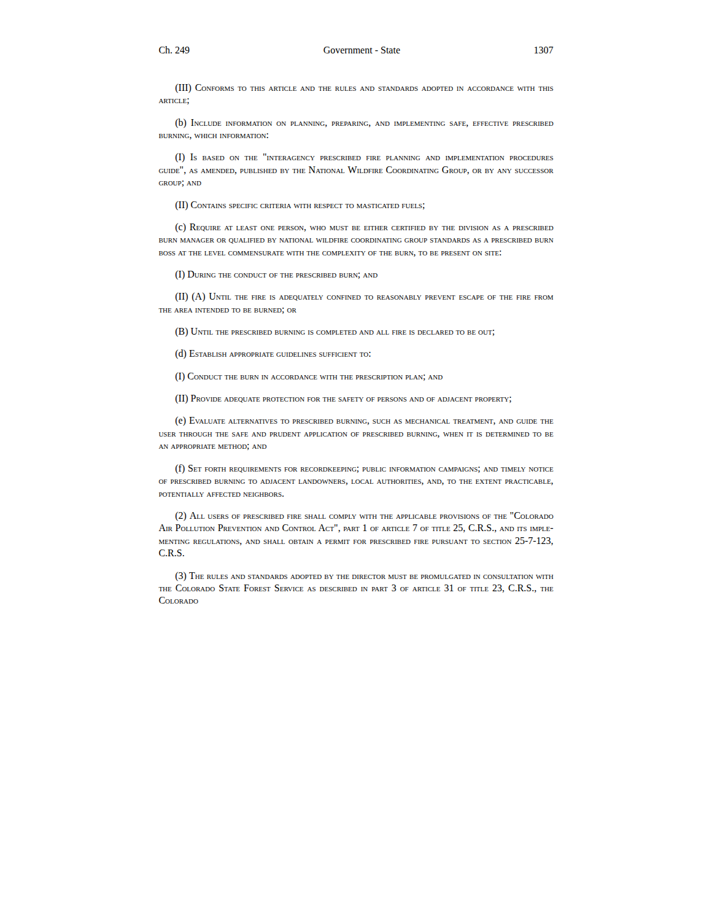Ch. 249 Government - State 1307
(III) Conforms to this article and the rules and standards adopted in accordance with this article;
(b) Include information on planning, preparing, and implementing safe, effective prescribed burning, which information:
(I) Is based on the "interagency prescribed fire planning and implementation procedures guide", as amended, published by the National Wildfire Coordinating Group, or by any successor group; and
(II) Contains specific criteria with respect to masticated fuels;
(c) Require at least one person, who must be either certified by the division as a prescribed burn manager or qualified by national wildfire coordinating group standards as a prescribed burn boss at the level commensurate with the complexity of the burn, to be present on site:
(I) During the conduct of the prescribed burn; and
(II) (A) Until the fire is adequately confined to reasonably prevent escape of the fire from the area intended to be burned; or
(B) Until the prescribed burning is completed and all fire is declared to be out;
(d) Establish appropriate guidelines sufficient to:
(I) Conduct the burn in accordance with the prescription plan; and
(II) Provide adequate protection for the safety of persons and of adjacent property;
(e) Evaluate alternatives to prescribed burning, such as mechanical treatment, and guide the user through the safe and prudent application of prescribed burning, when it is determined to be an appropriate method; and
(f) Set forth requirements for recordkeeping; public information campaigns; and timely notice of prescribed burning to adjacent landowners, local authorities, and, to the extent practicable, potentially affected neighbors.
(2) All users of prescribed fire shall comply with the applicable provisions of the "Colorado Air Pollution Prevention and Control Act", part 1 of article 7 of title 25, C.R.S., and its implementing regulations, and shall obtain a permit for prescribed fire pursuant to section 25-7-123, C.R.S.
(3) The rules and standards adopted by the director must be promulgated in consultation with the Colorado State Forest Service as described in part 3 of article 31 of title 23, C.R.S., the Colorado